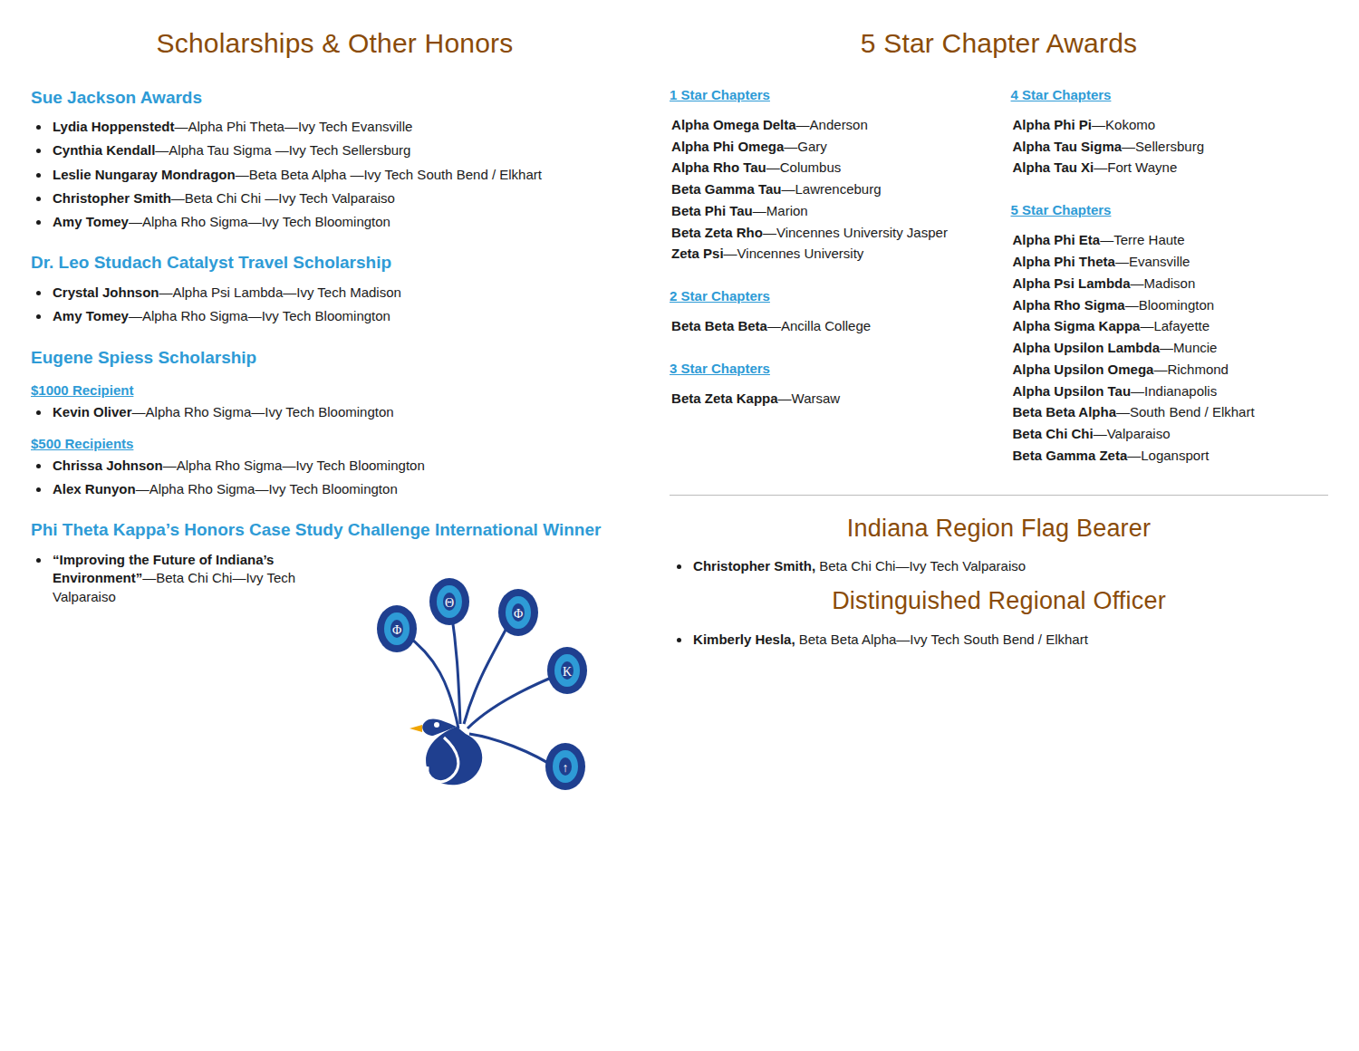Scholarships & Other Honors
Sue Jackson Awards
Lydia Hoppenstedt—Alpha Phi Theta—Ivy Tech Evansville
Cynthia Kendall—Alpha Tau Sigma —Ivy Tech Sellersburg
Leslie Nungaray Mondragon—Beta Beta Alpha —Ivy Tech South Bend / Elkhart
Christopher Smith—Beta Chi Chi —Ivy Tech Valparaiso
Amy Tomey—Alpha Rho Sigma—Ivy Tech Bloomington
Dr. Leo Studach Catalyst Travel Scholarship
Crystal Johnson—Alpha Psi Lambda—Ivy Tech Madison
Amy Tomey—Alpha Rho Sigma—Ivy Tech Bloomington
Eugene Spiess Scholarship
$1000 Recipient
Kevin Oliver—Alpha Rho Sigma—Ivy Tech Bloomington
$500 Recipients
Chrissa Johnson—Alpha Rho Sigma—Ivy Tech Bloomington
Alex Runyon—Alpha Rho Sigma—Ivy Tech Bloomington
Phi Theta Kappa’s Honors Case Study Challenge International Winner
“Improving the Future of Indiana’s Environment”—Beta Chi Chi—Ivy Tech Valparaiso
Φ Θ Φ K ↑
5 Star Chapter Awards
1 Star Chapters
Alpha Omega Delta—Anderson
Alpha Phi Omega—Gary
Alpha Rho Tau—Columbus
Beta Gamma Tau—Lawrenceburg
Beta Phi Tau—Marion
Beta Zeta Rho—Vincennes University Jasper
Zeta Psi—Vincennes University
2 Star Chapters
Beta Beta Beta—Ancilla College
3 Star Chapters
Beta Zeta Kappa—Warsaw
4 Star Chapters
Alpha Phi Pi—Kokomo
Alpha Tau Sigma—Sellersburg
Alpha Tau Xi—Fort Wayne
5 Star Chapters
Alpha Phi Eta—Terre Haute
Alpha Phi Theta—Evansville
Alpha Psi Lambda—Madison
Alpha Rho Sigma—Bloomington
Alpha Sigma Kappa—Lafayette
Alpha Upsilon Lambda—Muncie
Alpha Upsilon Omega—Richmond
Alpha Upsilon Tau—Indianapolis
Beta Beta Alpha—South Bend / Elkhart
Beta Chi Chi—Valparaiso
Beta Gamma Zeta—Logansport
Indiana Region Flag Bearer
Christopher Smith, Beta Chi Chi—Ivy Tech Valparaiso
Distinguished Regional Officer
Kimberly Hesla, Beta Beta Alpha—Ivy Tech South Bend / Elkhart